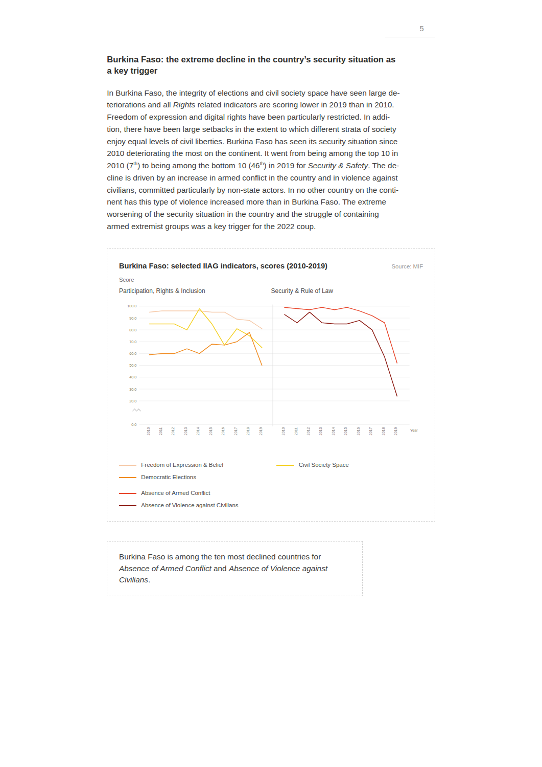5
Burkina Faso: the extreme decline in the country’s security situation as a key trigger
In Burkina Faso, the integrity of elections and civil society space have seen large deteriorations and all Rights related indicators are scoring lower in 2019 than in 2010. Freedom of expression and digital rights have been particularly restricted. In addition, there have been large setbacks in the extent to which different strata of society enjoy equal levels of civil liberties. Burkina Faso has seen its security situation since 2010 deteriorating the most on the continent. It went from being among the top 10 in 2010 (7th) to being among the bottom 10 (46th) in 2019 for Security & Safety. The decline is driven by an increase in armed conflict in the country and in violence against civilians, committed particularly by non-state actors. In no other country on the continent has this type of violence increased more than in Burkina Faso. The extreme worsening of the security situation in the country and the struggle of containing armed extremist groups was a key trigger for the 2022 coup.
Burkina Faso: selected IIAG indicators, scores (2010-2019)
Source: MIF
Score
Participation, Rights & Inclusion
Security & Rule of Law
100.0 90.0 80.0 70.0 60.0 50.0 40.0 30.0 20.0 0.0 2010 2011 2012 2013 2014 2015 2016 2017 2018 2019 2010 2011 2012 2013 2014 2015 2016 2017 2018 2019 Year
Freedom of Expression & Belief
Democratic Elections
Civil Society Space
Absence of Armed Conflict
Absence of Violence against Civilians
Burkina Faso is among the ten most declined countries for Absence of Armed Conflict and Absence of Violence against Civilians.